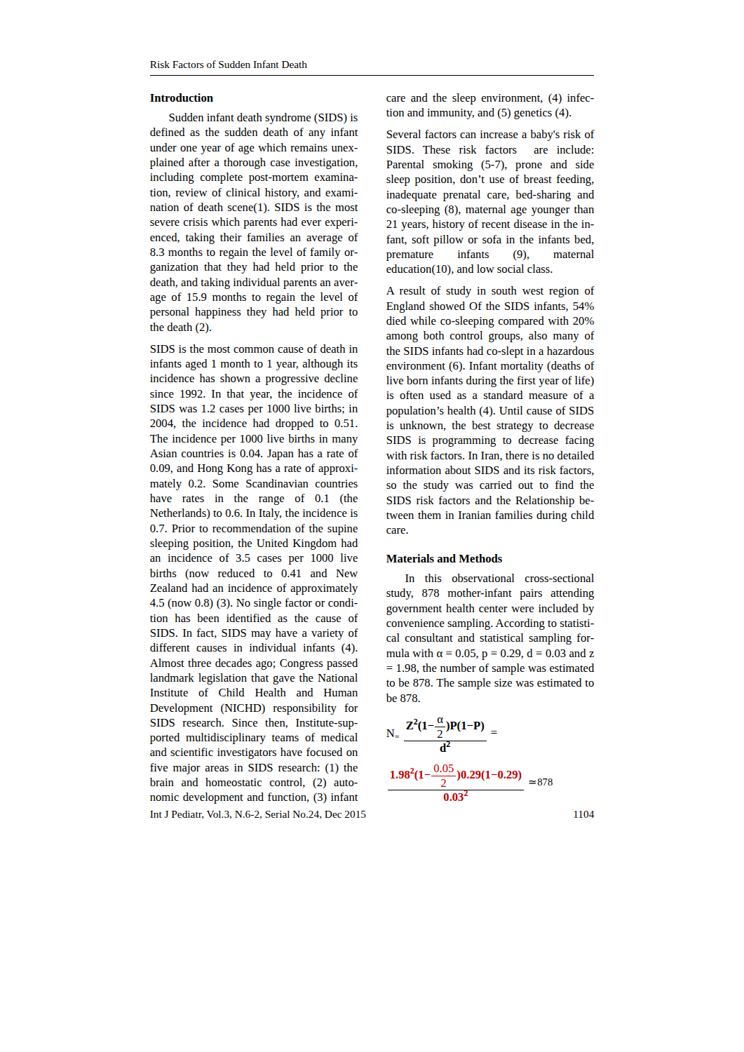Risk Factors of Sudden Infant Death
Introduction
Sudden infant death syndrome (SIDS) is defined as the sudden death of any infant under one year of age which remains unexplained after a thorough case investigation, including complete post-mortem examination, review of clinical history, and examination of death scene(1). SIDS is the most severe crisis which parents had ever experienced, taking their families an average of 8.3 months to regain the level of family organization that they had held prior to the death, and taking individual parents an average of 15.9 months to regain the level of personal happiness they had held prior to the death (2).
SIDS is the most common cause of death in infants aged 1 month to 1 year, although its incidence has shown a progressive decline since 1992. In that year, the incidence of SIDS was 1.2 cases per 1000 live births; in 2004, the incidence had dropped to 0.51. The incidence per 1000 live births in many Asian countries is 0.04. Japan has a rate of 0.09, and Hong Kong has a rate of approximately 0.2. Some Scandinavian countries have rates in the range of 0.1 (the Netherlands) to 0.6. In Italy, the incidence is 0.7. Prior to recommendation of the supine sleeping position, the United Kingdom had an incidence of 3.5 cases per 1000 live births (now reduced to 0.41 and New Zealand had an incidence of approximately 4.5 (now 0.8) (3). No single factor or condition has been identified as the cause of SIDS. In fact, SIDS may have a variety of different causes in individual infants (4). Almost three decades ago; Congress passed landmark legislation that gave the National Institute of Child Health and Human Development (NICHD) responsibility for SIDS research. Since then, Institute-supported multidisciplinary teams of medical and scientific investigators have focused on five major areas in SIDS research: (1) the brain and homeostatic control, (2) autonomic development and function, (3) infant care and the sleep environment, (4) infection and immunity, and (5) genetics (4).
Several factors can increase a baby's risk of SIDS. These risk factors are include: Parental smoking (5-7), prone and side sleep position, don’t use of breast feeding, inadequate prenatal care, bed-sharing and co-sleeping (8), maternal age younger than 21 years, history of recent disease in the infant, soft pillow or sofa in the infants bed, premature infants (9), maternal education(10), and low social class.
A result of study in south west region of England showed Of the SIDS infants, 54% died while co-sleeping compared with 20% among both control groups, also many of the SIDS infants had co-slept in a hazardous environment (6). Infant mortality (deaths of live born infants during the first year of life) is often used as a standard measure of a population’s health (4). Until cause of SIDS is unknown, the best strategy to decrease SIDS is programming to decrease facing with risk factors. In Iran, there is no detailed information about SIDS and its risk factors, so the study was carried out to find the SIDS risk factors and the Relationship between them in Iranian families during child care.
Materials and Methods
In this observational cross-sectional study, 878 mother-infant pairs attending government health center were included by convenience sampling. According to statistical consultant and statistical sampling formula with α = 0.05, p = 0.29, d = 0.03 and z = 1.98, the number of sample was estimated to be 878. The sample size was estimated to be 878.
N= Z2(1−α 2)P(1−P) d2 =
1.982(1−0.052)0.29(1−0.29) 0.032 ≃878
Int J Pediatr, Vol.3, N.6-2, Serial No.24, Dec 2015 1104